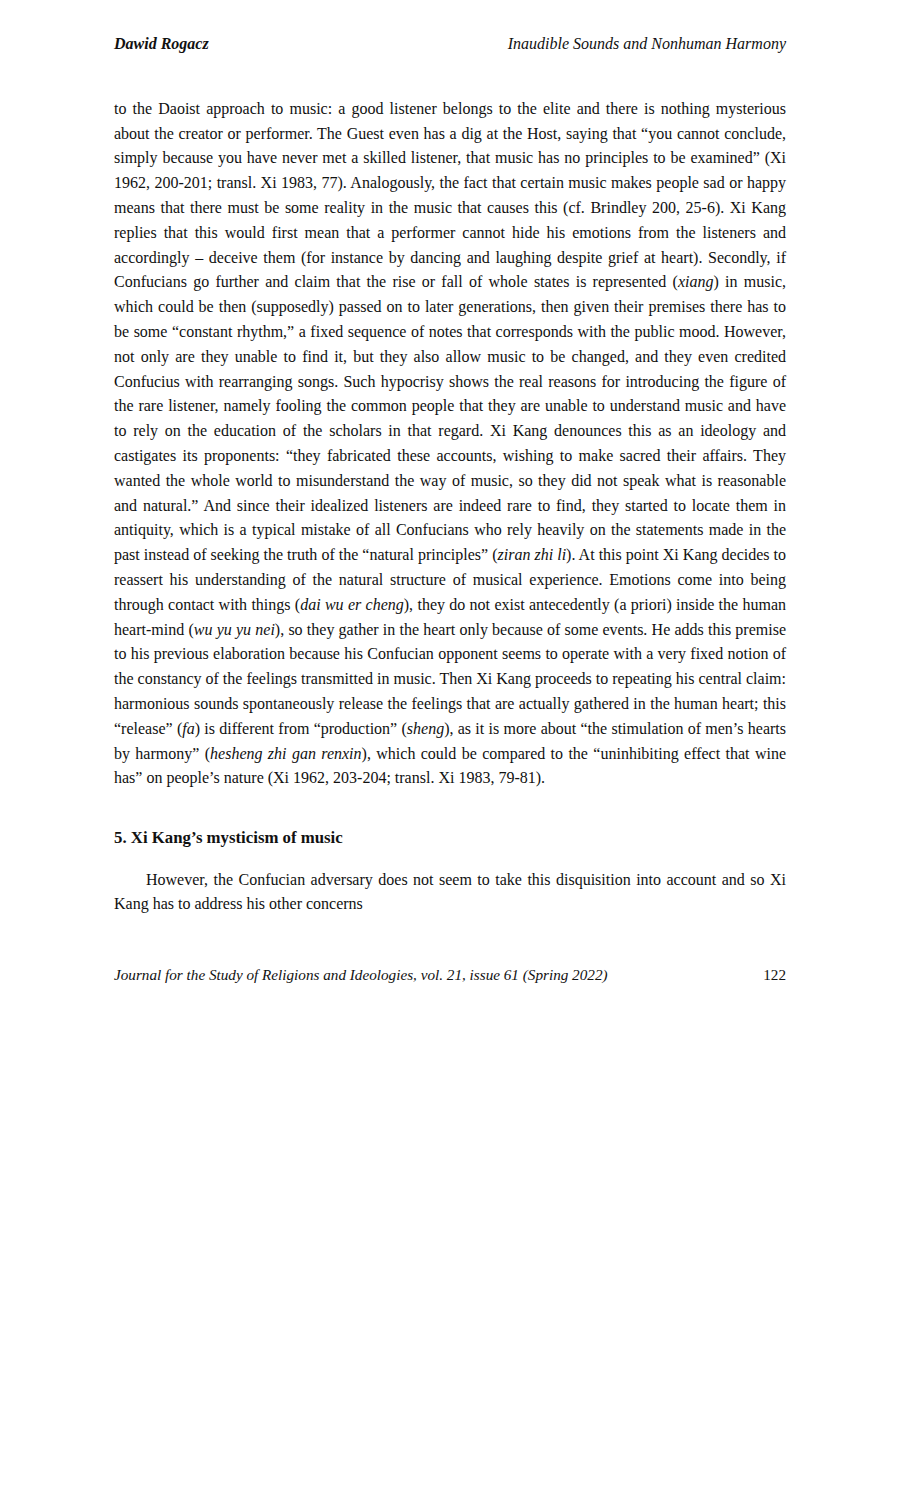Dawid Rogacz Inaudible Sounds and Nonhuman Harmony
to the Daoist approach to music: a good listener belongs to the elite and there is nothing mysterious about the creator or performer. The Guest even has a dig at the Host, saying that “you cannot conclude, simply because you have never met a skilled listener, that music has no principles to be examined” (Xi 1962, 200-201; transl. Xi 1983, 77). Analogously, the fact that certain music makes people sad or happy means that there must be some reality in the music that causes this (cf. Brindley 200, 25-6). Xi Kang replies that this would first mean that a performer cannot hide his emotions from the listeners and accordingly – deceive them (for instance by dancing and laughing despite grief at heart). Secondly, if Confucians go further and claim that the rise or fall of whole states is represented (xiang) in music, which could be then (supposedly) passed on to later generations, then given their premises there has to be some “constant rhythm,” a fixed sequence of notes that corresponds with the public mood. However, not only are they unable to find it, but they also allow music to be changed, and they even credited Confucius with rearranging songs. Such hypocrisy shows the real reasons for introducing the figure of the rare listener, namely fooling the common people that they are unable to understand music and have to rely on the education of the scholars in that regard. Xi Kang denounces this as an ideology and castigates its proponents: “they fabricated these accounts, wishing to make sacred their affairs. They wanted the whole world to misunderstand the way of music, so they did not speak what is reasonable and natural.” And since their idealized listeners are indeed rare to find, they started to locate them in antiquity, which is a typical mistake of all Confucians who rely heavily on the statements made in the past instead of seeking the truth of the “natural principles” (ziran zhi li). At this point Xi Kang decides to reassert his understanding of the natural structure of musical experience. Emotions come into being through contact with things (dai wu er cheng), they do not exist antecedently (a priori) inside the human heart-mind (wu yu yu nei), so they gather in the heart only because of some events. He adds this premise to his previous elaboration because his Confucian opponent seems to operate with a very fixed notion of the constancy of the feelings transmitted in music. Then Xi Kang proceeds to repeating his central claim: harmonious sounds spontaneously release the feelings that are actually gathered in the human heart; this “release” (fa) is different from “production” (sheng), as it is more about “the stimulation of men’s hearts by harmony” (hesheng zhi gan renxin), which could be compared to the “uninhibiting effect that wine has” on people’s nature (Xi 1962, 203-204; transl. Xi 1983, 79-81).
5. Xi Kang’s mysticism of music
However, the Confucian adversary does not seem to take this disquisition into account and so Xi Kang has to address his other concerns
Journal for the Study of Religions and Ideologies, vol. 21, issue 61 (Spring 2022) 122